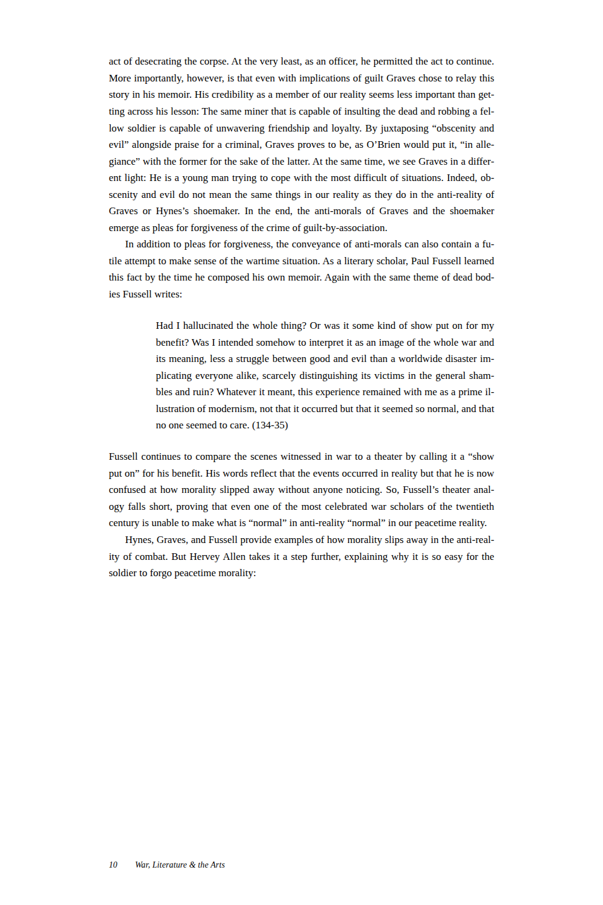act of desecrating the corpse. At the very least, as an officer, he permitted the act to continue. More importantly, however, is that even with implications of guilt Graves chose to relay this story in his memoir. His credibility as a member of our reality seems less important than getting across his lesson: The same miner that is capable of insulting the dead and robbing a fellow soldier is capable of unwavering friendship and loyalty. By juxtaposing “obscenity and evil” alongside praise for a criminal, Graves proves to be, as O’Brien would put it, “in allegiance” with the former for the sake of the latter. At the same time, we see Graves in a different light: He is a young man trying to cope with the most difficult of situations. Indeed, obscenity and evil do not mean the same things in our reality as they do in the anti-reality of Graves or Hynes’s shoemaker. In the end, the anti-morals of Graves and the shoemaker emerge as pleas for forgiveness of the crime of guilt-by-association.
In addition to pleas for forgiveness, the conveyance of anti-morals can also contain a futile attempt to make sense of the wartime situation. As a literary scholar, Paul Fussell learned this fact by the time he composed his own memoir. Again with the same theme of dead bodies Fussell writes:
Had I hallucinated the whole thing? Or was it some kind of show put on for my benefit? Was I intended somehow to interpret it as an image of the whole war and its meaning, less a struggle between good and evil than a worldwide disaster implicating everyone alike, scarcely distinguishing its victims in the general shambles and ruin? Whatever it meant, this experience remained with me as a prime illustration of modernism, not that it occurred but that it seemed so normal, and that no one seemed to care. (134-35)
Fussell continues to compare the scenes witnessed in war to a theater by calling it a “show put on” for his benefit. His words reflect that the events occurred in reality but that he is now confused at how morality slipped away without anyone noticing. So, Fussell’s theater analogy falls short, proving that even one of the most celebrated war scholars of the twentieth century is unable to make what is “normal” in anti-reality “normal” in our peacetime reality.
Hynes, Graves, and Fussell provide examples of how morality slips away in the anti-reality of combat. But Hervey Allen takes it a step further, explaining why it is so easy for the soldier to forgo peacetime morality:
10 War, Literature & the Arts